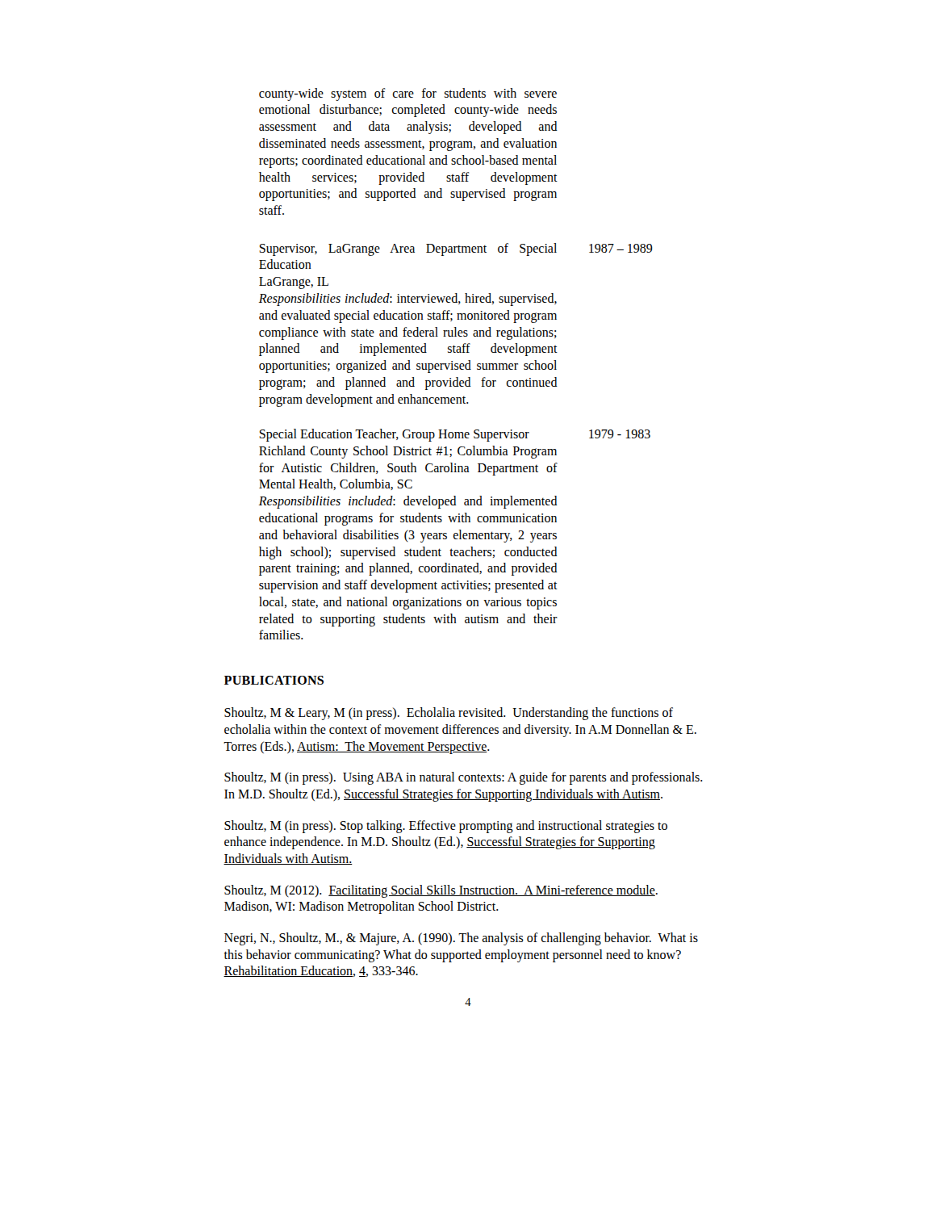county-wide system of care for students with severe emotional disturbance; completed county-wide needs assessment and data analysis; developed and disseminated needs assessment, program, and evaluation reports; coordinated educational and school-based mental health services; provided staff development opportunities; and supported and supervised program staff.
1987 – 1989
Supervisor, LaGrange Area Department of Special Education
LaGrange, IL
Responsibilities included: interviewed, hired, supervised, and evaluated special education staff; monitored program compliance with state and federal rules and regulations; planned and implemented staff development opportunities; organized and supervised summer school program; and planned and provided for continued program development and enhancement.
1979 - 1983
Special Education Teacher, Group Home Supervisor
Richland County School District #1; Columbia Program for Autistic Children, South Carolina Department of Mental Health, Columbia, SC
Responsibilities included: developed and implemented educational programs for students with communication and behavioral disabilities (3 years elementary, 2 years high school); supervised student teachers; conducted parent training; and planned, coordinated, and provided supervision and staff development activities; presented at local, state, and national organizations on various topics related to supporting students with autism and their families.
PUBLICATIONS
Shoultz, M & Leary, M (in press). Echolalia revisited. Understanding the functions of echolalia within the context of movement differences and diversity. In A.M Donnellan & E. Torres (Eds.), Autism: The Movement Perspective.
Shoultz, M (in press). Using ABA in natural contexts: A guide for parents and professionals. In M.D. Shoultz (Ed.), Successful Strategies for Supporting Individuals with Autism.
Shoultz, M (in press). Stop talking. Effective prompting and instructional strategies to enhance independence. In M.D. Shoultz (Ed.), Successful Strategies for Supporting Individuals with Autism.
Shoultz, M (2012). Facilitating Social Skills Instruction. A Mini-reference module. Madison, WI: Madison Metropolitan School District.
Negri, N., Shoultz, M., & Majure, A. (1990). The analysis of challenging behavior. What is this behavior communicating? What do supported employment personnel need to know? Rehabilitation Education, 4, 333-346.
4